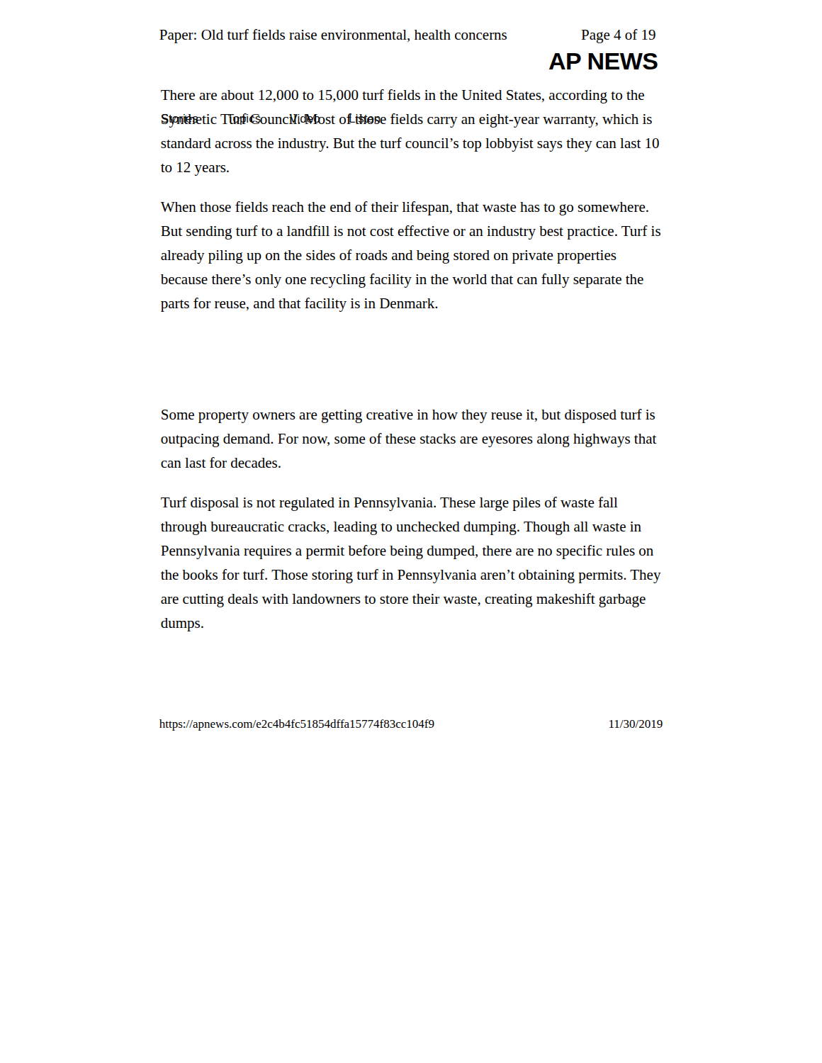Paper: Old turf fields raise environmental, health concerns
Page 4 of 19
AP NEWS
There are about 12,000 to 15,000 turf fields in the United States, according to the Synthetic Turf Council. Most of those fields carry an eight-year warranty, which is standard across the industry. But the turf council’s top lobbyist says they can last 10 to 12 years.
When those fields reach the end of their lifespan, that waste has to go somewhere. But sending turf to a landfill is not cost effective or an industry best practice. Turf is already piling up on the sides of roads and being stored on private properties because there’s only one recycling facility in the world that can fully separate the parts for reuse, and that facility is in Denmark.
Some property owners are getting creative in how they reuse it, but disposed turf is outpacing demand. For now, some of these stacks are eyesores along highways that can last for decades.
Turf disposal is not regulated in Pennsylvania. These large piles of waste fall through bureaucratic cracks, leading to unchecked dumping. Though all waste in Pennsylvania requires a permit before being dumped, there are no specific rules on the books for turf. Those storing turf in Pennsylvania aren’t obtaining permits. They are cutting deals with landowners to store their waste, creating makeshift garbage dumps.
Stories Topics Video Listen
https://apnews.com/e2c4b4fc51854dffa15774f83cc104f9
11/30/2019